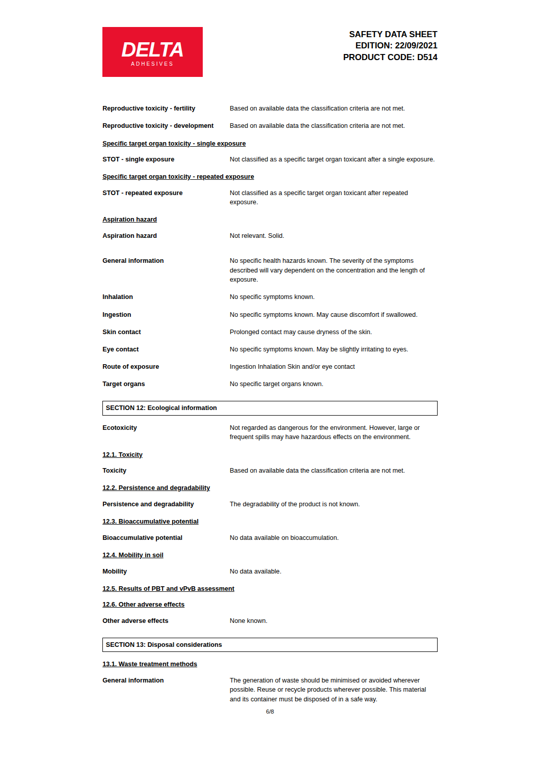DELTA
ADHESIVES
SAFETY DATA SHEET
EDITION: 22/09/2021
PRODUCT CODE: D514
| Reproductive toxicity - fertility | Based on available data the classification criteria are not met. |
| Reproductive toxicity - development | Based on available data the classification criteria are not met. |
Specific target organ toxicity - single exposure
| STOT - single exposure | Not classified as a specific target organ toxicant after a single exposure. |
Specific target organ toxicity - repeated exposure
| STOT - repeated exposure | Not classified as a specific target organ toxicant after repeated exposure. |
Aspiration hazard
| Aspiration hazard | Not relevant. Solid. |
| General information | No specific health hazards known. The severity of the symptoms described will vary dependent on the concentration and the length of exposure. |
| Inhalation | No specific symptoms known. |
| Ingestion | No specific symptoms known. May cause discomfort if swallowed. |
| Skin contact | Prolonged contact may cause dryness of the skin. |
| Eye contact | No specific symptoms known. May be slightly irritating to eyes. |
| Route of exposure | Ingestion Inhalation Skin and/or eye contact |
| Target organs | No specific target organs known. |
SECTION 12: Ecological information
| Ecotoxicity | Not regarded as dangerous for the environment. However, large or frequent spills may have hazardous effects on the environment. |
12.1. Toxicity
| Toxicity | Based on available data the classification criteria are not met. |
12.2. Persistence and degradability
| Persistence and degradability | The degradability of the product is not known. |
12.3. Bioaccumulative potential
| Bioaccumulative potential | No data available on bioaccumulation. |
12.4. Mobility in soil
| Mobility | No data available. |
12.5. Results of PBT and vPvB assessment
12.6. Other adverse effects
| Other adverse effects | None known. |
SECTION 13: Disposal considerations
13.1. Waste treatment methods
| General information | The generation of waste should be minimised or avoided wherever possible. Reuse or recycle products wherever possible. This material and its container must be disposed of in a safe way. |
6/8